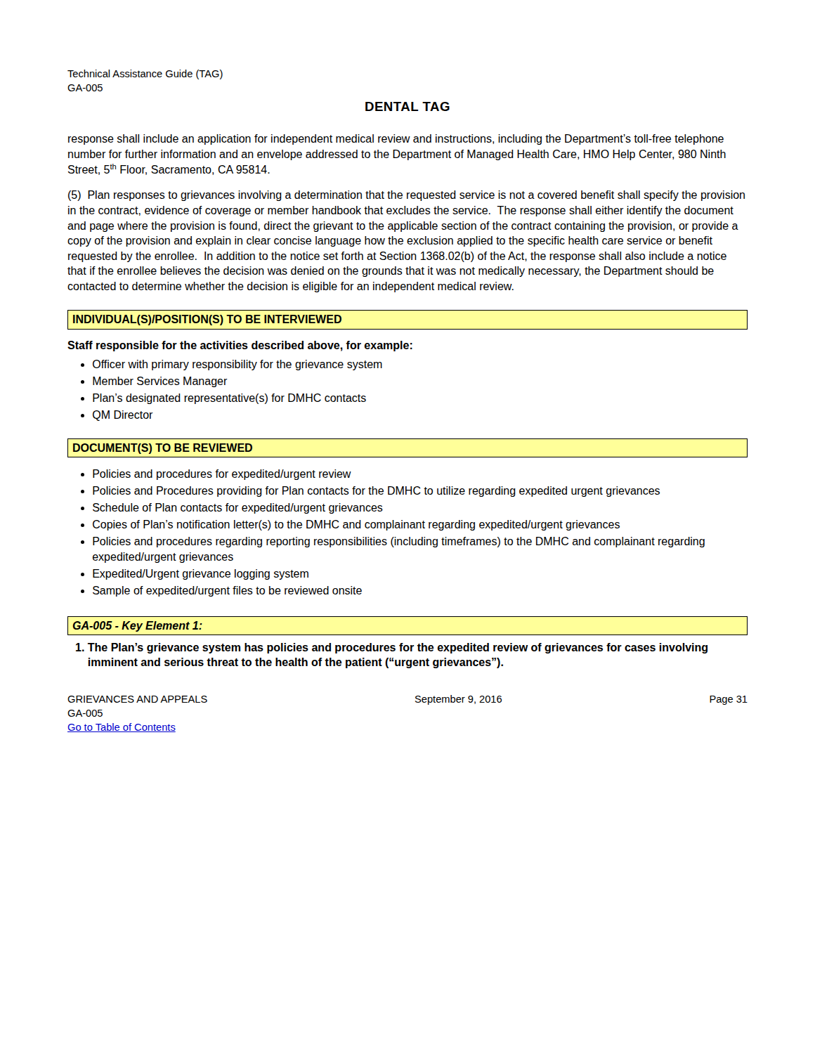Technical Assistance Guide (TAG)
GA-005
DENTAL TAG
response shall include an application for independent medical review and instructions, including the Department’s toll-free telephone number for further information and an envelope addressed to the Department of Managed Health Care, HMO Help Center, 980 Ninth Street, 5th Floor, Sacramento, CA 95814.
(5) Plan responses to grievances involving a determination that the requested service is not a covered benefit shall specify the provision in the contract, evidence of coverage or member handbook that excludes the service. The response shall either identify the document and page where the provision is found, direct the grievant to the applicable section of the contract containing the provision, or provide a copy of the provision and explain in clear concise language how the exclusion applied to the specific health care service or benefit requested by the enrollee. In addition to the notice set forth at Section 1368.02(b) of the Act, the response shall also include a notice that if the enrollee believes the decision was denied on the grounds that it was not medically necessary, the Department should be contacted to determine whether the decision is eligible for an independent medical review.
INDIVIDUAL(S)/POSITION(S) TO BE INTERVIEWED
Staff responsible for the activities described above, for example:
Officer with primary responsibility for the grievance system
Member Services Manager
Plan’s designated representative(s) for DMHC contacts
QM Director
DOCUMENT(S) TO BE REVIEWED
Policies and procedures for expedited/urgent review
Policies and Procedures providing for Plan contacts for the DMHC to utilize regarding expedited urgent grievances
Schedule of Plan contacts for expedited/urgent grievances
Copies of Plan’s notification letter(s) to the DMHC and complainant regarding expedited/urgent grievances
Policies and procedures regarding reporting responsibilities (including timeframes) to the DMHC and complainant regarding expedited/urgent grievances
Expedited/Urgent grievance logging system
Sample of expedited/urgent files to be reviewed onsite
GA-005 - Key Element 1:
The Plan’s grievance system has policies and procedures for the expedited review of grievances for cases involving imminent and serious threat to the health of the patient (“urgent grievances”).
GRIEVANCES AND APPEALS GA-005 Go to Table of Contents
September 9, 2016
Page 31